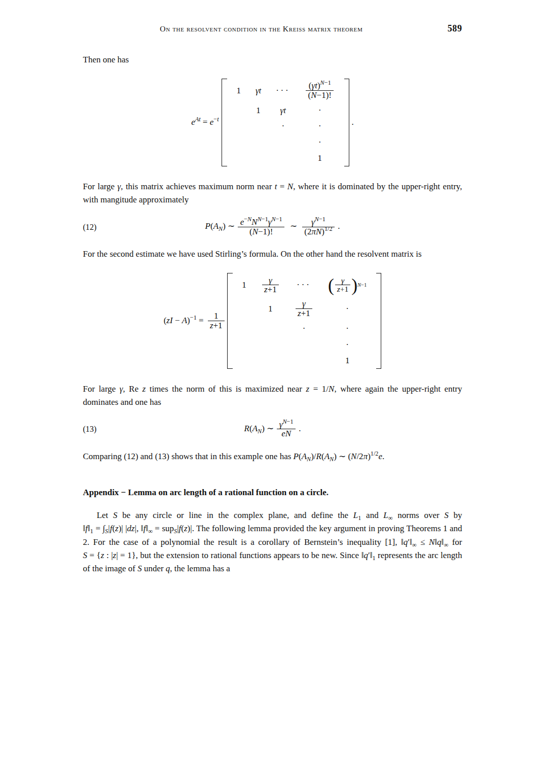On the resolvent condition in the Kreiss matrix theorem 589
Then one has
eAt = e−t
| 1 | γt | ··· | ( γt ) N −1 ( N −1)! |
| | 1 | γt | · |
| | | · | · |
| | | | · |
| | | | 1 |
.
For large γ, this matrix achieves maximum norm near t = N, where it is dominated by the upper-right entry, with mangitude approximately
(12)
P(AN) ∼ e−NNN−1γN−1 (N−1)! ∼ γN−1 (2πN)1/2 .
For the second estimate we have used Stirling’s formula. On the other hand the resolvent matrix is
(zI − A)−1 = 1 z+1
| 1 | γ z +1 | ··· | ( γ z +1 ) N −1 |
| | 1 | γ z +1 | · |
| | | · | · |
| | | | · |
| | | | 1 |
For large γ, Re z times the norm of this is maximized near z = 1/N, where again the upper-right entry dominates and one has
(13)
R(AN) ∼ γN−1 eN .
Comparing (12) and (13) shows that in this example one has P(AN)/R(AN) ∼ (N/2π)1/2e.
Appendix − Lemma on arc length of a rational function on a circle.
Let S be any circle or line in the complex plane, and define the L1 and L∞ norms over S by ‖f‖1 = ∫S|f(z)| |dz|, ‖f‖∞ = supS|f(z)|. The following lemma provided the key argument in proving Theorems 1 and 2. For the case of a polynomial the result is a corollary of Bernstein’s inequality [1], ‖q′‖∞ ≤ N‖q‖∞ for S = {z : |z| = 1}, but the extension to rational functions appears to be new. Since ‖q′‖1 represents the arc length of the image of S under q, the lemma has a